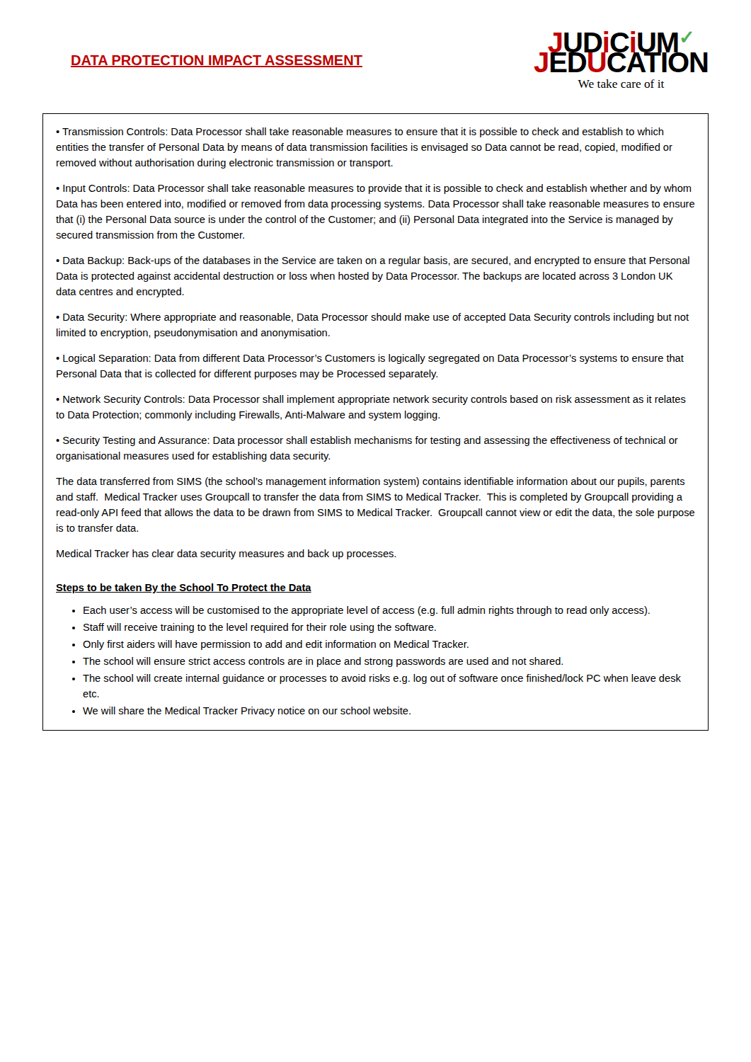DATA PROTECTION IMPACT ASSESSMENT
JUDiCiUM✓
JEDUCATION
We take care of it
• Transmission Controls: Data Processor shall take reasonable measures to ensure that it is possible to check and establish to which entities the transfer of Personal Data by means of data transmission facilities is envisaged so Data cannot be read, copied, modified or removed without authorisation during electronic transmission or transport.
• Input Controls: Data Processor shall take reasonable measures to provide that it is possible to check and establish whether and by whom Data has been entered into, modified or removed from data processing systems. Data Processor shall take reasonable measures to ensure that (i) the Personal Data source is under the control of the Customer; and (ii) Personal Data integrated into the Service is managed by secured transmission from the Customer.
• Data Backup: Back-ups of the databases in the Service are taken on a regular basis, are secured, and encrypted to ensure that Personal Data is protected against accidental destruction or loss when hosted by Data Processor. The backups are located across 3 London UK data centres and encrypted.
• Data Security: Where appropriate and reasonable, Data Processor should make use of accepted Data Security controls including but not limited to encryption, pseudonymisation and anonymisation.
• Logical Separation: Data from different Data Processor’s Customers is logically segregated on Data Processor’s systems to ensure that Personal Data that is collected for different purposes may be Processed separately.
• Network Security Controls: Data Processor shall implement appropriate network security controls based on risk assessment as it relates to Data Protection; commonly including Firewalls, Anti-Malware and system logging.
• Security Testing and Assurance: Data processor shall establish mechanisms for testing and assessing the effectiveness of technical or organisational measures used for establishing data security.
The data transferred from SIMS (the school’s management information system) contains identifiable information about our pupils, parents and staff. Medical Tracker uses Groupcall to transfer the data from SIMS to Medical Tracker. This is completed by Groupcall providing a read-only API feed that allows the data to be drawn from SIMS to Medical Tracker. Groupcall cannot view or edit the data, the sole purpose is to transfer data.
Medical Tracker has clear data security measures and back up processes.
Steps to be taken By the School To Protect the Data
Each user’s access will be customised to the appropriate level of access (e.g. full admin rights through to read only access).
Staff will receive training to the level required for their role using the software.
Only first aiders will have permission to add and edit information on Medical Tracker.
The school will ensure strict access controls are in place and strong passwords are used and not shared.
The school will create internal guidance or processes to avoid risks e.g. log out of software once finished/lock PC when leave desk etc.
We will share the Medical Tracker Privacy notice on our school website.